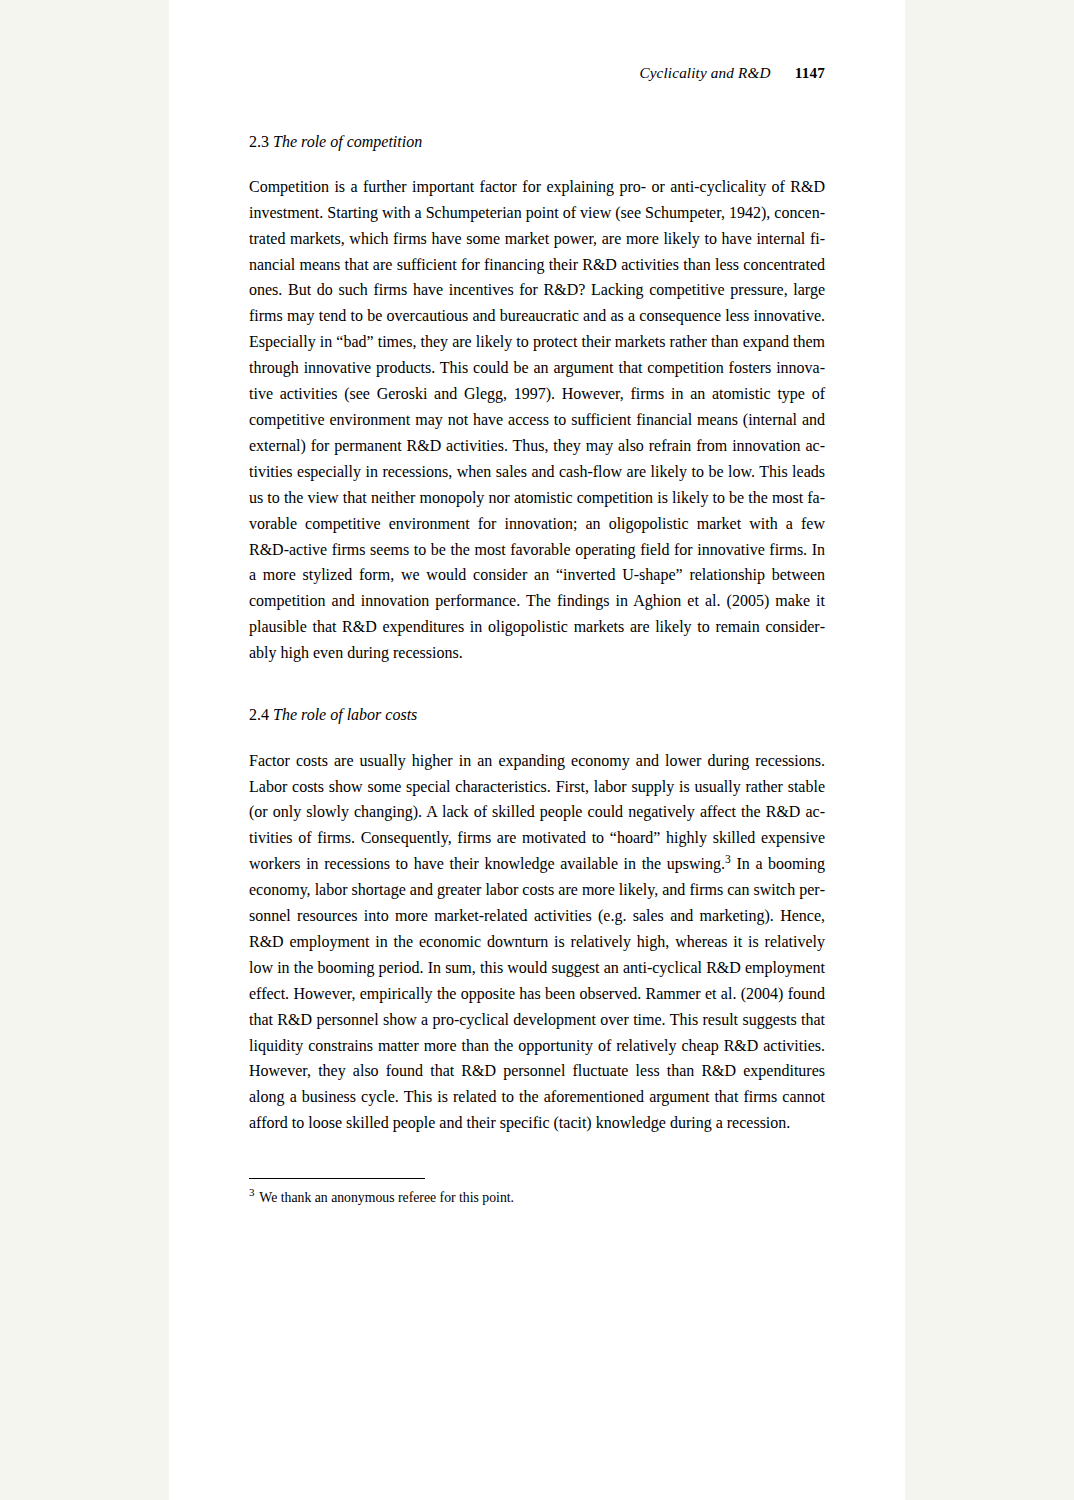Cyclicality and R&D 1147
2.3 The role of competition
Competition is a further important factor for explaining pro- or anti-cyclicality of R&D investment. Starting with a Schumpeterian point of view (see Schumpeter, 1942), concentrated markets, which firms have some market power, are more likely to have internal financial means that are sufficient for financing their R&D activities than less concentrated ones. But do such firms have incentives for R&D? Lacking competitive pressure, large firms may tend to be overcautious and bureaucratic and as a consequence less innovative. Especially in “bad” times, they are likely to protect their markets rather than expand them through innovative products. This could be an argument that competition fosters innovative activities (see Geroski and Glegg, 1997). However, firms in an atomistic type of competitive environment may not have access to sufficient financial means (internal and external) for permanent R&D activities. Thus, they may also refrain from innovation activities especially in recessions, when sales and cash-flow are likely to be low. This leads us to the view that neither monopoly nor atomistic competition is likely to be the most favorable competitive environment for innovation; an oligopolistic market with a few R&D-active firms seems to be the most favorable operating field for innovative firms. In a more stylized form, we would consider an “inverted U-shape” relationship between competition and innovation performance. The findings in Aghion et al. (2005) make it plausible that R&D expenditures in oligopolistic markets are likely to remain considerably high even during recessions.
2.4 The role of labor costs
Factor costs are usually higher in an expanding economy and lower during recessions. Labor costs show some special characteristics. First, labor supply is usually rather stable (or only slowly changing). A lack of skilled people could negatively affect the R&D activities of firms. Consequently, firms are motivated to “hoard” highly skilled expensive workers in recessions to have their knowledge available in the upswing.3 In a booming economy, labor shortage and greater labor costs are more likely, and firms can switch personnel resources into more market-related activities (e.g. sales and marketing). Hence, R&D employment in the economic downturn is relatively high, whereas it is relatively low in the booming period. In sum, this would suggest an anti-cyclical R&D employment effect. However, empirically the opposite has been observed. Rammer et al. (2004) found that R&D personnel show a pro-cyclical development over time. This result suggests that liquidity constrains matter more than the opportunity of relatively cheap R&D activities. However, they also found that R&D personnel fluctuate less than R&D expenditures along a business cycle. This is related to the aforementioned argument that firms cannot afford to loose skilled people and their specific (tacit) knowledge during a recession.
3 We thank an anonymous referee for this point.